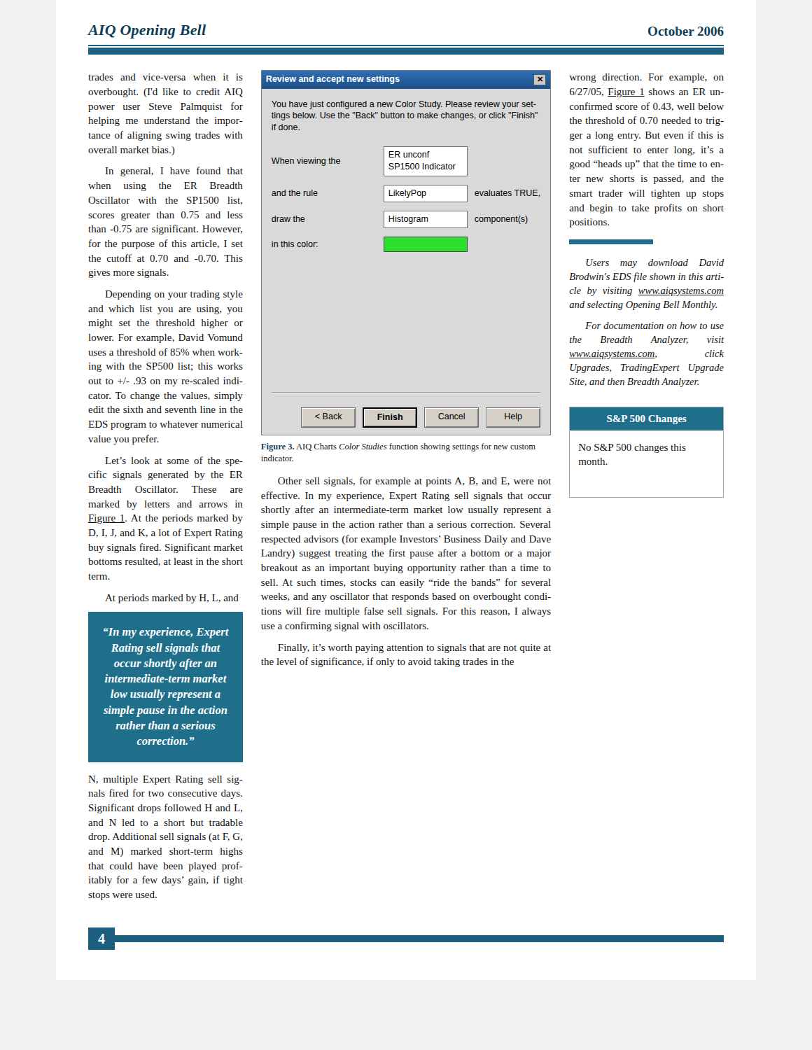AIQ Opening Bell
October 2006
trades and vice-versa when it is overbought. (I'd like to credit AIQ power user Steve Palmquist for helping me understand the importance of aligning swing trades with overall market bias.)
In general, I have found that when using the ER Breadth Oscillator with the SP1500 list, scores greater than 0.75 and less than -0.75 are significant. However, for the purpose of this article, I set the cutoff at 0.70 and -0.70. This gives more signals.
Depending on your trading style and which list you are using, you might set the threshold higher or lower. For example, David Vomund uses a threshold of 85% when working with the SP500 list; this works out to +/- .93 on my re-scaled indicator. To change the values, simply edit the sixth and seventh line in the EDS program to whatever numerical value you prefer.
Let’s look at some of the specific signals generated by the ER Breadth Oscillator. These are marked by letters and arrows in Figure 1. At the periods marked by D, I, J, and K, a lot of Expert Rating buy signals fired. Significant market bottoms resulted, at least in the short term.
At periods marked by H, L, and
“In my experience, Expert Rating sell signals that occur shortly after an intermediate-term market low usually represent a simple pause in the action rather than a serious correction.”
N, multiple Expert Rating sell signals fired for two consecutive days. Significant drops followed H and L, and N led to a short but tradable drop. Additional sell signals (at F, G, and M) marked short-term highs that could have been played profitably for a few days’ gain, if tight stops were used.
Review and accept new settings ✕
You have just configured a new Color Study. Please review your settings below. Use the "Back" button to make changes, or click "Finish" if done.
When viewing the
ER unconf SP1500 Indicator
and the rule
LikelyPop
evaluates TRUE,
draw the
Histogram
component(s)
in this color:
< Back
Finish
Cancel
Help
Figure 3. AIQ Charts Color Studies function showing settings for new custom indicator.
Other sell signals, for example at points A, B, and E, were not effective. In my experience, Expert Rating sell signals that occur shortly after an intermediate-term market low usually represent a simple pause in the action rather than a serious correction. Several respected advisors (for example Investors’ Business Daily and Dave Landry) suggest treating the first pause after a bottom or a major breakout as an important buying opportunity rather than a time to sell. At such times, stocks can easily “ride the bands” for several weeks, and any oscillator that responds based on overbought conditions will fire multiple false sell signals. For this reason, I always use a confirming signal with oscillators.
Finally, it’s worth paying attention to signals that are not quite at the level of significance, if only to avoid taking trades in the
wrong direction. For example, on 6/27/05, Figure 1 shows an ER unconfirmed score of 0.43, well below the threshold of 0.70 needed to trigger a long entry. But even if this is not sufficient to enter long, it’s a good “heads up” that the time to enter new shorts is passed, and the smart trader will tighten up stops and begin to take profits on short positions.
Users may download David Brodwin's EDS file shown in this article by visiting www.aiqsystems.com and selecting Opening Bell Monthly.
For documentation on how to use the Breadth Analyzer, visit www.aiqsystems.com, click Upgrades, TradingExpert Upgrade Site, and then Breadth Analyzer.
S&P 500 Changes
No S&P 500 changes this month.
4